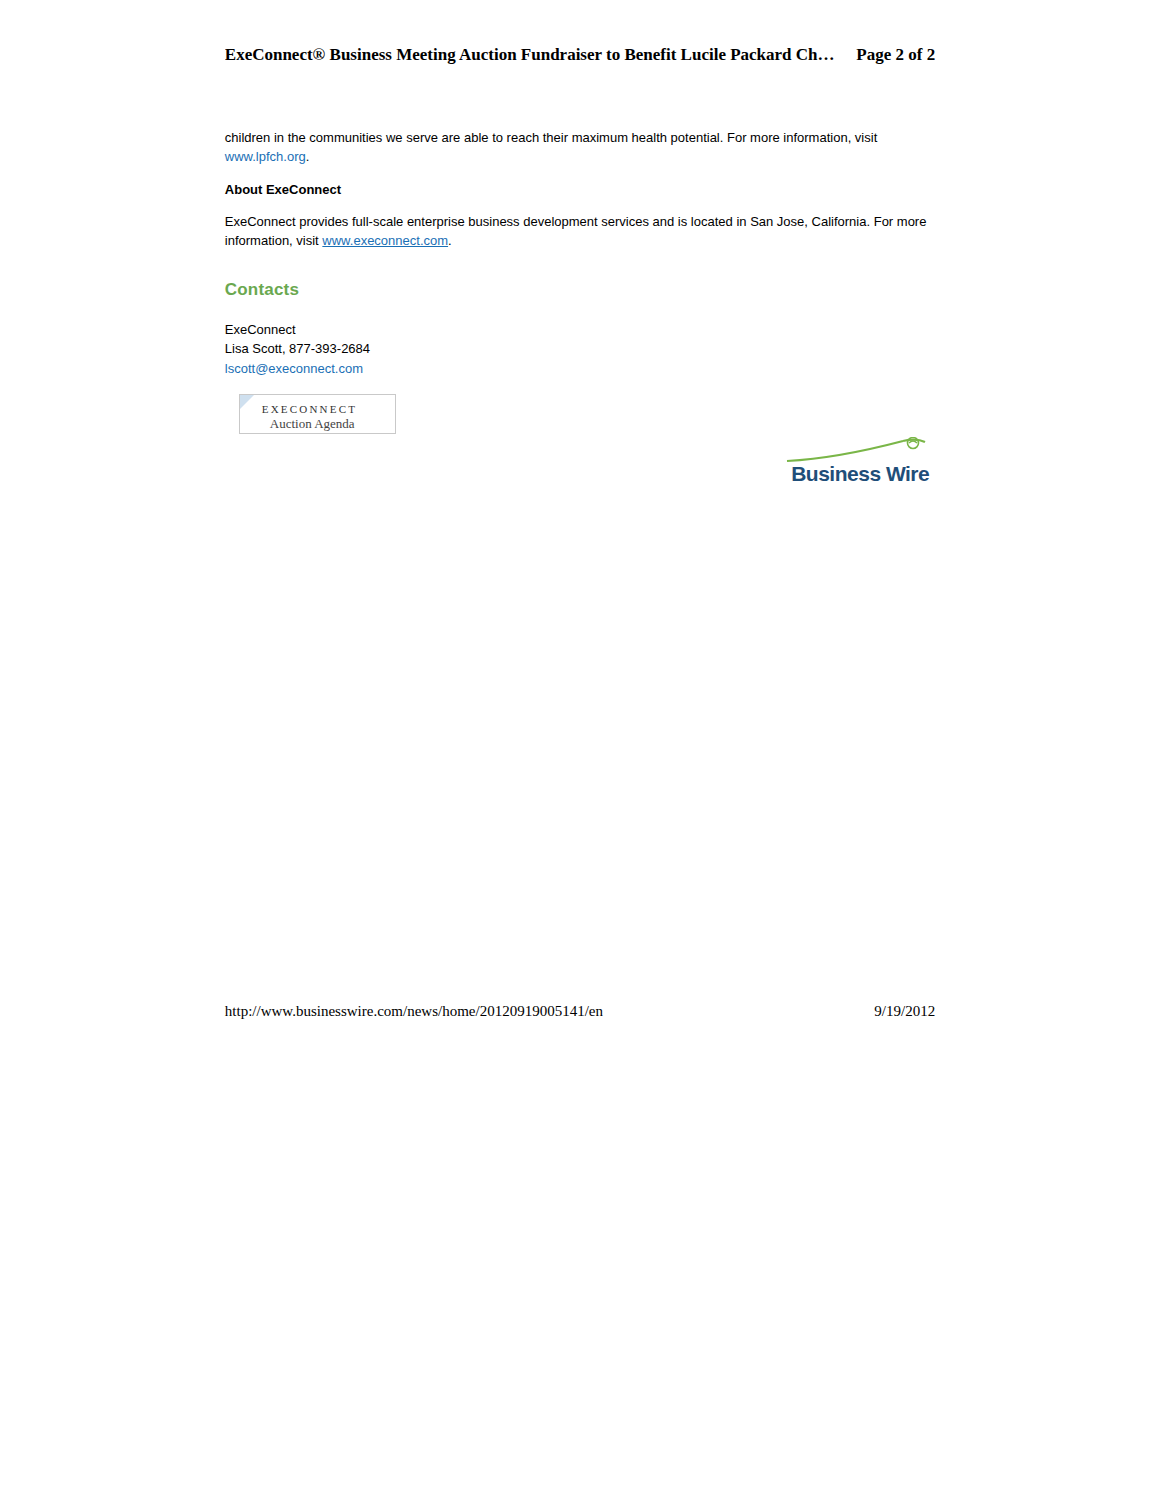ExeConnect® Business Meeting Auction Fundraiser to Benefit Lucile Packard Children's...
Page 2 of 2
children in the communities we serve are able to reach their maximum health potential. For more information, visit www.lpfch.org.
About ExeConnect
ExeConnect provides full-scale enterprise business development services and is located in San Jose, California. For more information, visit www.execonnect.com.
Contacts
ExeConnect
Lisa Scott, 877-393-2684
lscott@execonnect.com
EXECONNECT
Auction Agenda
Business Wire
http://www.businesswire.com/news/home/20120919005141/en
9/19/2012